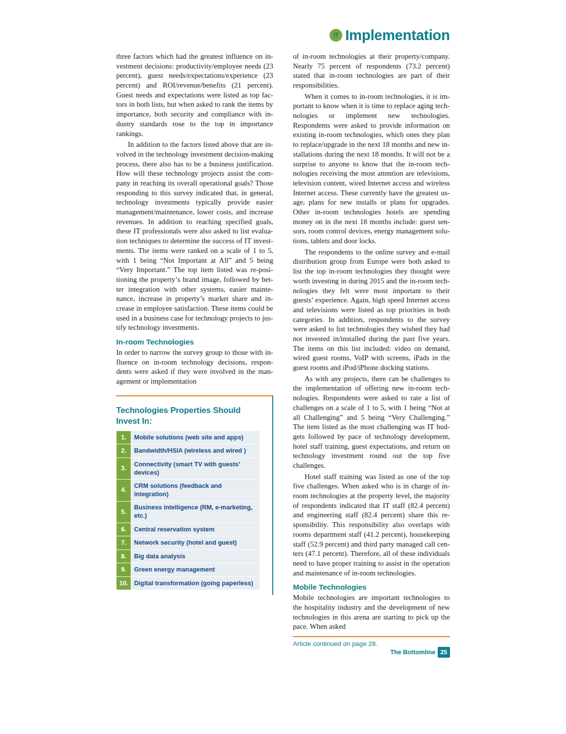Implementation
three factors which had the greatest influence on investment decisions: productivity/employee needs (23 percent), guest needs/expectations/experience (23 percent) and ROI/revenue/benefits (21 percent). Guest needs and expectations were listed as top factors in both lists, but when asked to rank the items by importance, both security and compliance with industry standards rose to the top in importance rankings.
In addition to the factors listed above that are involved in the technology investment decision-making process, there also has to be a business justification. How will these technology projects assist the company in reaching its overall operational goals? Those responding to this survey indicated that, in general, technology investments typically provide easier management/maintenance, lower costs, and increase revenues. In addition to reaching specified goals, these IT professionals were also asked to list evaluation techniques to determine the success of IT investments. The items were ranked on a scale of 1 to 5, with 1 being “Not Important at All” and 5 being “Very Important.” The top item listed was re-positioning the property’s brand image, followed by better integration with other systems, easier maintenance, increase in property’s market share and increase in employee satisfaction. These items could be used in a business case for technology projects to justify technology investments.
In-room Technologies
In order to narrow the survey group to those with influence on in-room technology decisions, respondents were asked if they were involved in the management or implementation
Technologies Properties Should Invest In:
| 1. | Mobile solutions (web site and apps) |
| 2. | Bandwidth/HSIA (wireless and wired ) |
| 3. | Connectivity (smart TV with guests’ devices) |
| 4. | CRM solutions (feedback and integration) |
| 5. | Business intelligence (RM, e-marketing, etc.) |
| 6. | Central reservation system |
| 7. | Network security (hotel and guest) |
| 8. | Big data analysis |
| 9. | Green energy management |
| 10. | Digital transformation (going paperless) |
of in-room technologies at their property/company. Nearly 75 percent of respondents (73.2 percent) stated that in-room technologies are part of their responsibilities.
When it comes to in-room technologies, it is important to know when it is time to replace aging technologies or implement new technologies. Respondents were asked to provide information on existing in-room technologies, which ones they plan to replace/upgrade in the next 18 months and new installations during the next 18 months. It will not be a surprise to anyone to know that the in-room technologies receiving the most attention are televisions, television content, wired Internet access and wireless Internet access. These currently have the greatest usage, plans for new installs or plans for upgrades. Other in-room technologies hotels are spending money on in the next 18 months include: guest sensors, room control devices, energy management solutions, tablets and door locks.
The respondents to the online survey and e-mail distribution group from Europe were both asked to list the top in-room technologies they thought were worth investing in during 2015 and the in-room technologies they felt were most important to their guests’ experience. Again, high speed Internet access and televisions were listed as top priorities in both categories. In addition, respondents to the survey were asked to list technologies they wished they had not invested in/installed during the past five years. The items on this list included: video on demand, wired guest rooms, VoIP with screens, iPads in the guest rooms and iPod/iPhone docking stations.
As with any projects, there can be challenges to the implementation of offering new in-room technologies. Respondents were asked to rate a list of challenges on a scale of 1 to 5, with 1 being “Not at all Challenging” and 5 being “Very Challenging.” The item listed as the most challenging was IT budgets followed by pace of technology development, hotel staff training, guest expectations, and return on technology investment round out the top five challenges.
Hotel staff training was listed as one of the top five challenges. When asked who is in charge of in-room technologies at the property level, the majority of respondents indicated that IT staff (82.4 percent) and engineering staff (82.4 percent) share this responsibility. This responsibility also overlaps with rooms department staff (41.2 percent), housekeeping staff (52.9 percent) and third party managed call centers (47.1 percent). Therefore, all of these individuals need to have proper training to assist in the operation and maintenance of in-room technologies.
Mobile Technologies
Mobile technologies are important technologies to the hospitality industry and the development of new technologies in this arena are starting to pick up the pace. When asked
Article continued on page 28.
The Bottomline 25